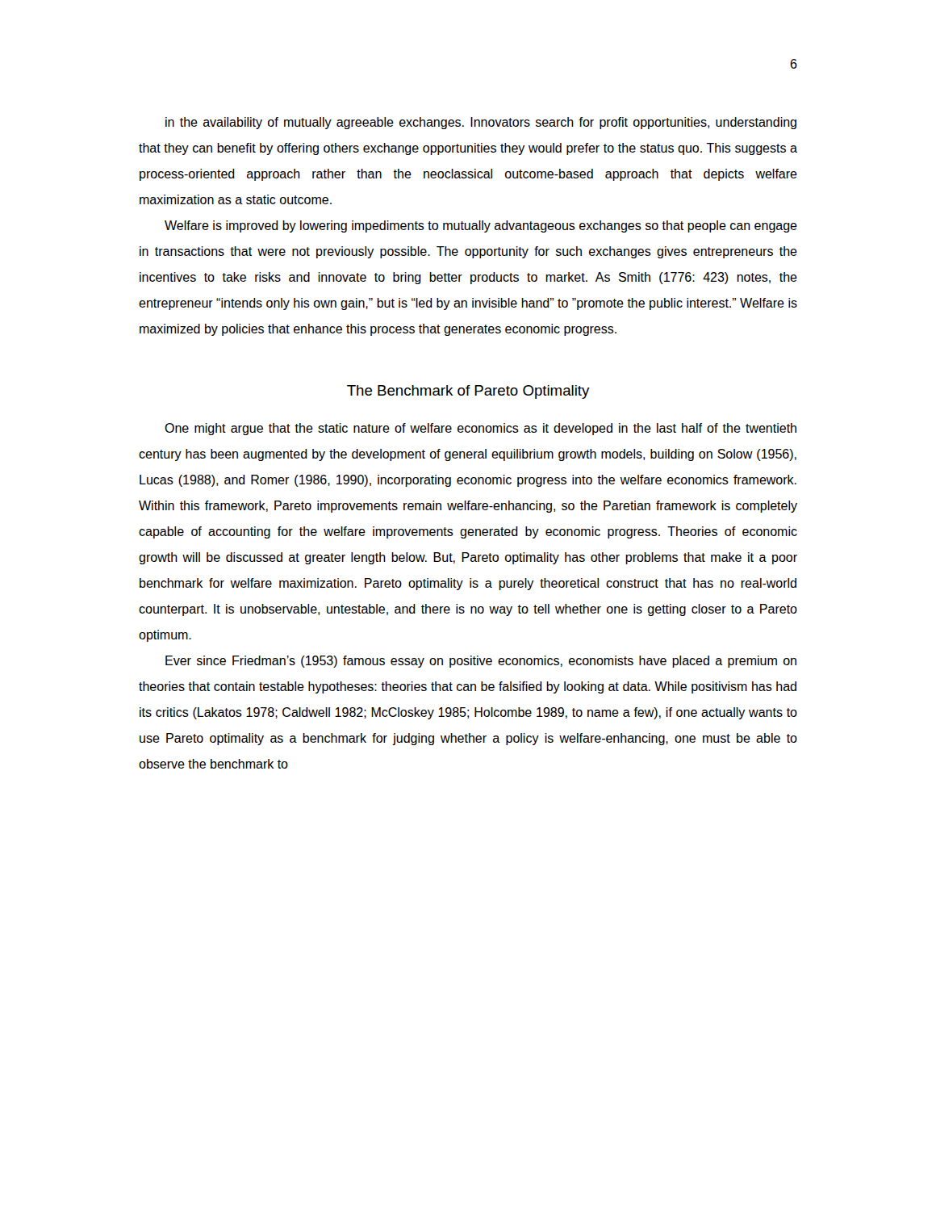6
in the availability of mutually agreeable exchanges. Innovators search for profit opportunities, understanding that they can benefit by offering others exchange opportunities they would prefer to the status quo. This suggests a process-oriented approach rather than the neoclassical outcome-based approach that depicts welfare maximization as a static outcome.
Welfare is improved by lowering impediments to mutually advantageous exchanges so that people can engage in transactions that were not previously possible. The opportunity for such exchanges gives entrepreneurs the incentives to take risks and innovate to bring better products to market. As Smith (1776: 423) notes, the entrepreneur “intends only his own gain,” but is “led by an invisible hand” to ”promote the public interest.” Welfare is maximized by policies that enhance this process that generates economic progress.
The Benchmark of Pareto Optimality
One might argue that the static nature of welfare economics as it developed in the last half of the twentieth century has been augmented by the development of general equilibrium growth models, building on Solow (1956), Lucas (1988), and Romer (1986, 1990), incorporating economic progress into the welfare economics framework. Within this framework, Pareto improvements remain welfare-enhancing, so the Paretian framework is completely capable of accounting for the welfare improvements generated by economic progress. Theories of economic growth will be discussed at greater length below. But, Pareto optimality has other problems that make it a poor benchmark for welfare maximization. Pareto optimality is a purely theoretical construct that has no real-world counterpart. It is unobservable, untestable, and there is no way to tell whether one is getting closer to a Pareto optimum.
Ever since Friedman’s (1953) famous essay on positive economics, economists have placed a premium on theories that contain testable hypotheses: theories that can be falsified by looking at data. While positivism has had its critics (Lakatos 1978; Caldwell 1982; McCloskey 1985; Holcombe 1989, to name a few), if one actually wants to use Pareto optimality as a benchmark for judging whether a policy is welfare-enhancing, one must be able to observe the benchmark to